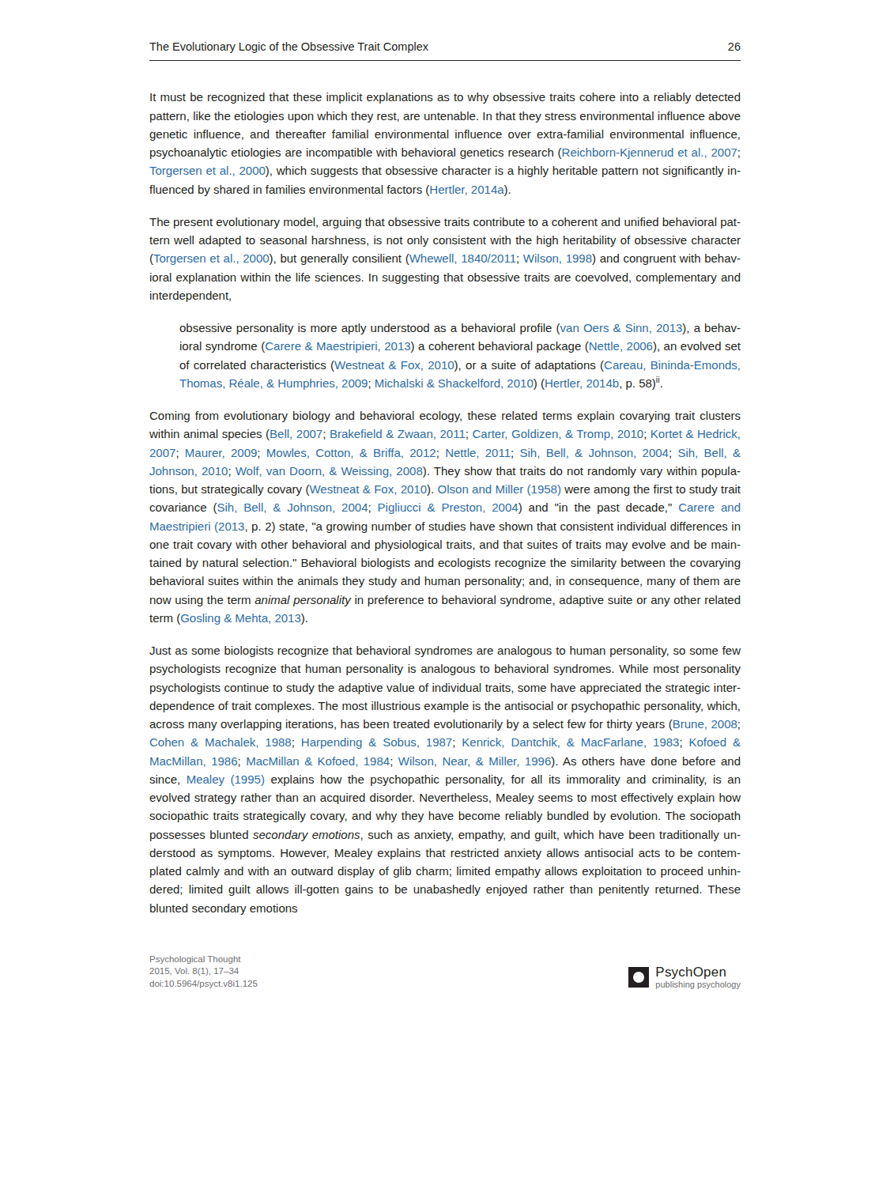The Evolutionary Logic of the Obsessive Trait Complex 26
It must be recognized that these implicit explanations as to why obsessive traits cohere into a reliably detected pattern, like the etiologies upon which they rest, are untenable. In that they stress environmental influence above genetic influence, and thereafter familial environmental influence over extra-familial environmental influence, psychoanalytic etiologies are incompatible with behavioral genetics research (Reichborn-Kjennerud et al., 2007; Torgersen et al., 2000), which suggests that obsessive character is a highly heritable pattern not significantly influenced by shared in families environmental factors (Hertler, 2014a).
The present evolutionary model, arguing that obsessive traits contribute to a coherent and unified behavioral pattern well adapted to seasonal harshness, is not only consistent with the high heritability of obsessive character (Torgersen et al., 2000), but generally consilient (Whewell, 1840/2011; Wilson, 1998) and congruent with behavioral explanation within the life sciences. In suggesting that obsessive traits are coevolved, complementary and interdependent,
obsessive personality is more aptly understood as a behavioral profile (van Oers & Sinn, 2013), a behavioral syndrome (Carere & Maestripieri, 2013) a coherent behavioral package (Nettle, 2006), an evolved set of correlated characteristics (Westneat & Fox, 2010), or a suite of adaptations (Careau, Bininda-Emonds, Thomas, Réale, & Humphries, 2009; Michalski & Shackelford, 2010) (Hertler, 2014b, p. 58)ii.
Coming from evolutionary biology and behavioral ecology, these related terms explain covarying trait clusters within animal species (Bell, 2007; Brakefield & Zwaan, 2011; Carter, Goldizen, & Tromp, 2010; Kortet & Hedrick, 2007; Maurer, 2009; Mowles, Cotton, & Briffa, 2012; Nettle, 2011; Sih, Bell, & Johnson, 2004; Sih, Bell, & Johnson, 2010; Wolf, van Doorn, & Weissing, 2008). They show that traits do not randomly vary within populations, but strategically covary (Westneat & Fox, 2010). Olson and Miller (1958) were among the first to study trait covariance (Sih, Bell, & Johnson, 2004; Pigliucci & Preston, 2004) and "in the past decade," Carere and Maestripieri (2013, p. 2) state, "a growing number of studies have shown that consistent individual differences in one trait covary with other behavioral and physiological traits, and that suites of traits may evolve and be maintained by natural selection." Behavioral biologists and ecologists recognize the similarity between the covarying behavioral suites within the animals they study and human personality; and, in consequence, many of them are now using the term animal personality in preference to behavioral syndrome, adaptive suite or any other related term (Gosling & Mehta, 2013).
Just as some biologists recognize that behavioral syndromes are analogous to human personality, so some few psychologists recognize that human personality is analogous to behavioral syndromes. While most personality psychologists continue to study the adaptive value of individual traits, some have appreciated the strategic interdependence of trait complexes. The most illustrious example is the antisocial or psychopathic personality, which, across many overlapping iterations, has been treated evolutionarily by a select few for thirty years (Brune, 2008; Cohen & Machalek, 1988; Harpending & Sobus, 1987; Kenrick, Dantchik, & MacFarlane, 1983; Kofoed & MacMillan, 1986; MacMillan & Kofoed, 1984; Wilson, Near, & Miller, 1996). As others have done before and since, Mealey (1995) explains how the psychopathic personality, for all its immorality and criminality, is an evolved strategy rather than an acquired disorder. Nevertheless, Mealey seems to most effectively explain how sociopathic traits strategically covary, and why they have become reliably bundled by evolution. The sociopath possesses blunted secondary emotions, such as anxiety, empathy, and guilt, which have been traditionally understood as symptoms. However, Mealey explains that restricted anxiety allows antisocial acts to be contemplated calmly and with an outward display of glib charm; limited empathy allows exploitation to proceed unhindered; limited guilt allows ill-gotten gains to be unabashedly enjoyed rather than penitently returned. These blunted secondary emotions
Psychological Thought
2015, Vol. 8(1), 17–34
doi:10.5964/psyct.v8i1.125
PsychOpen
publishing psychology